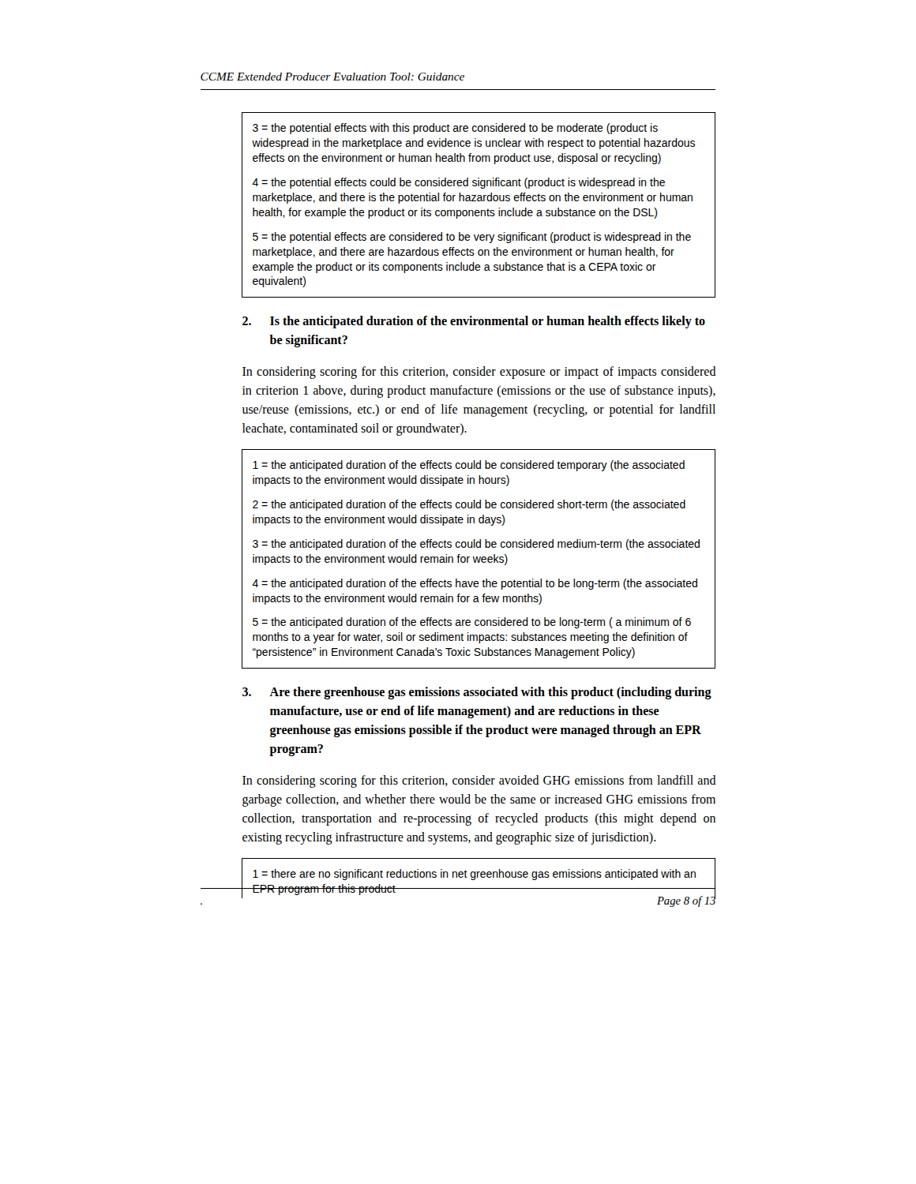CCME Extended Producer Evaluation Tool: Guidance
3 = the potential effects with this product are considered to be moderate (product is widespread in the marketplace and evidence is unclear with respect to potential hazardous effects on the environment or human health from product use, disposal or recycling)
4 = the potential effects could be considered significant (product is widespread in the marketplace, and there is the potential for hazardous effects on the environment or human health, for example the product or its components include a substance on the DSL)
5 = the potential effects are considered to be very significant (product is widespread in the marketplace, and there are hazardous effects on the environment or human health, for example the product or its components include a substance that is a CEPA toxic or equivalent)
2. Is the anticipated duration of the environmental or human health effects likely to be significant?
In considering scoring for this criterion, consider exposure or impact of impacts considered in criterion 1 above, during product manufacture (emissions or the use of substance inputs), use/reuse (emissions, etc.) or end of life management (recycling, or potential for landfill leachate, contaminated soil or groundwater).
1 = the anticipated duration of the effects could be considered temporary (the associated impacts to the environment would dissipate in hours)
2 = the anticipated duration of the effects could be considered short-term (the associated impacts to the environment would dissipate in days)
3 = the anticipated duration of the effects could be considered medium-term (the associated impacts to the environment would remain for weeks)
4 = the anticipated duration of the effects have the potential to be long-term (the associated impacts to the environment would remain for a few months)
5 = the anticipated duration of the effects are considered to be long-term ( a minimum of 6 months to a year for water, soil or sediment impacts: substances meeting the definition of “persistence” in Environment Canada’s Toxic Substances Management Policy)
3. Are there greenhouse gas emissions associated with this product (including during manufacture, use or end of life management) and are reductions in these greenhouse gas emissions possible if the product were managed through an EPR program?
In considering scoring for this criterion, consider avoided GHG emissions from landfill and garbage collection, and whether there would be the same or increased GHG emissions from collection, transportation and re-processing of recycled products (this might depend on existing recycling infrastructure and systems, and geographic size of jurisdiction).
1 = there are no significant reductions in net greenhouse gas emissions anticipated with an EPR program for this product
. Page 8 of 13